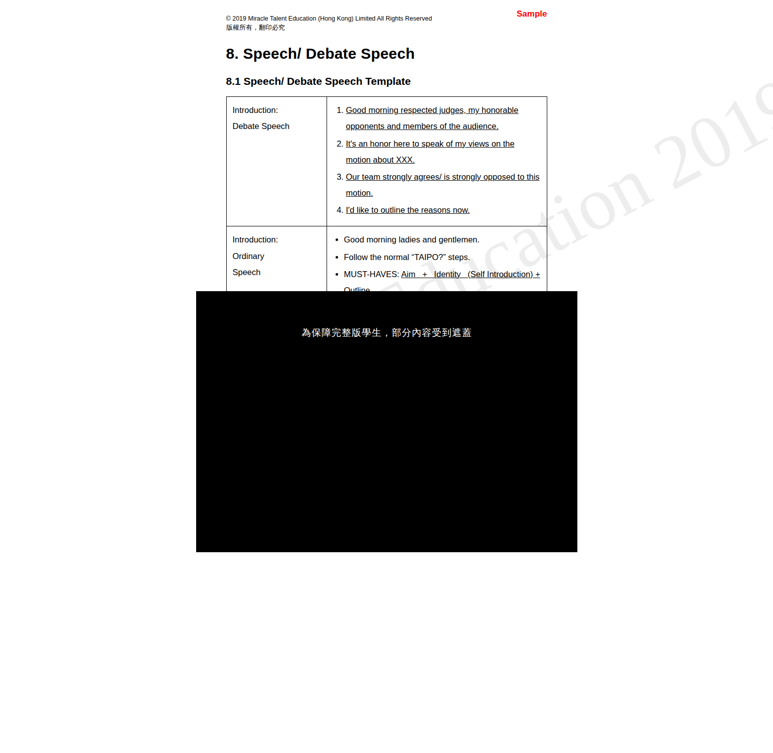Sample
Education 2019
© 2019 Miracle Talent Education (Hong Kong) Limited All Rights Reserved
版權所有，翻印必究
8. Speech/ Debate Speech
8.1 Speech/ Debate Speech Template
| Introduction: Debate Speech | Good morning respected judges, my honorable opponents and members of the audience. It's an honor here to speak of my views on the motion about XXX. Our team strongly agrees/ is strongly opposed to this motion. I'd like to outline the reasons now. |
| Introduction: Ordinary Speech | Good morning ladies and gentlemen. Follow the normal “TAIPO?” steps. MUST-HAVES: Aim + Identity (Self Introduction) + Outline |
| Increase Interactions | I believe most of you still remember XXX I am sure every one of you does not bear to |
為保障完整版學生，部分內容受到遮蓋